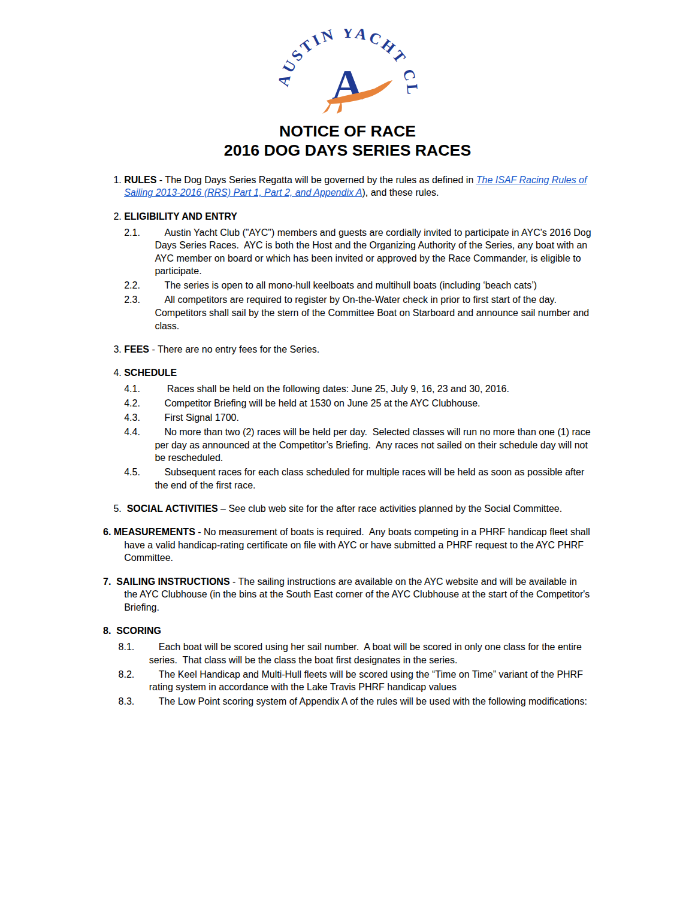AUSTIN YACHT CLUB A
NOTICE OF RACE2016 DOG DAYS SERIES RACES
RULES - The Dog Days Series Regatta will be governed by the rules as defined in The ISAF Racing Rules of Sailing 2013-2016 (RRS) Part 1, Part 2, and Appendix A), and these rules.
ELIGIBILITY AND ENTRY
2.1. Austin Yacht Club ("AYC") members and guests are cordially invited to participate in AYC's 2016 Dog Days Series Races. AYC is both the Host and the Organizing Authority of the Series, any boat with an AYC member on board or which has been invited or approved by the Race Commander, is eligible to participate.
2.2. The series is open to all mono-hull keelboats and multihull boats (including ‘beach cats’)
2.3. All competitors are required to register by On-the-Water check in prior to first start of the day. Competitors shall sail by the stern of the Committee Boat on Starboard and announce sail number and class.
FEES - There are no entry fees for the Series.
SCHEDULE
4.1. Races shall be held on the following dates: June 25, July 9, 16, 23 and 30, 2016.
4.2. Competitor Briefing will be held at 1530 on June 25 at the AYC Clubhouse.
4.3. First Signal 1700.
4.4. No more than two (2) races will be held per day. Selected classes will run no more than one (1) race per day as announced at the Competitor’s Briefing. Any races not sailed on their schedule day will not be rescheduled.
4.5. Subsequent races for each class scheduled for multiple races will be held as soon as possible after the end of the first race.
SOCIAL ACTIVITIES – See club web site for the after race activities planned by the Social Committee.
6. MEASUREMENTS - No measurement of boats is required. Any boats competing in a PHRF handicap fleet shall have a valid handicap-rating certificate on file with AYC or have submitted a PHRF request to the AYC PHRF Committee.
7. SAILING INSTRUCTIONS - The sailing instructions are available on the AYC website and will be available in the AYC Clubhouse (in the bins at the South East corner of the AYC Clubhouse at the start of the Competitor's Briefing.
8. SCORING
8.1. Each boat will be scored using her sail number. A boat will be scored in only one class for the entire series. That class will be the class the boat first designates in the series.
8.2. The Keel Handicap and Multi-Hull fleets will be scored using the “Time on Time” variant of the PHRF rating system in accordance with the Lake Travis PHRF handicap values
8.3. The Low Point scoring system of Appendix A of the rules will be used with the following modifications: